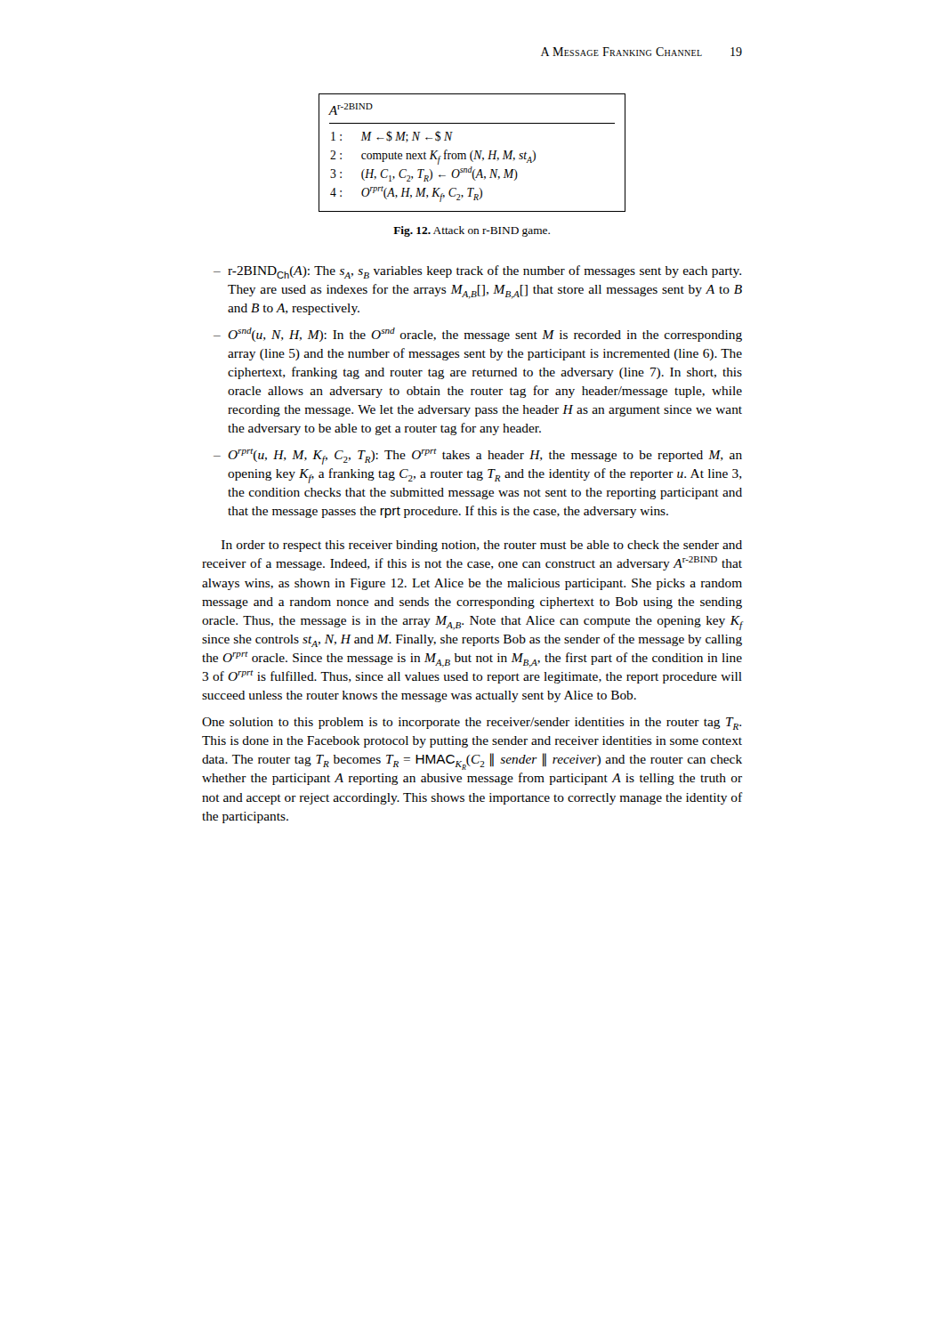A Message Franking Channel 19
Ar-2BIND
| 1 : | M ←$ M ; N ←$ N |
| 2 : | compute next K f from ( N , H , M , st A ) |
| 3 : | ( H , C 1 , C 2 , T R ) ← O snd ( A , N , M ) |
| 4 : | O rprt ( A , H , M , K f , C 2 , T R ) |
Fig. 12. Attack on r-BIND game.
r-2BINDCh(A): The sA, sB variables keep track of the number of messages sent by each party. They are used as indexes for the arrays MA,B[], MB,A[] that store all messages sent by A to B and B to A, respectively.
Osnd(u, N, H, M): In the Osnd oracle, the message sent M is recorded in the corresponding array (line 5) and the number of messages sent by the participant is incremented (line 6). The ciphertext, franking tag and router tag are returned to the adversary (line 7). In short, this oracle allows an adversary to obtain the router tag for any header/message tuple, while recording the message. We let the adversary pass the header H as an argument since we want the adversary to be able to get a router tag for any header.
Orprt(u, H, M, Kf, C2, TR): The Orprt takes a header H, the message to be reported M, an opening key Kf, a franking tag C2, a router tag TR and the identity of the reporter u. At line 3, the condition checks that the submitted message was not sent to the reporting participant and that the message passes the rprt procedure. If this is the case, the adversary wins.
In order to respect this receiver binding notion, the router must be able to check the sender and receiver of a message. Indeed, if this is not the case, one can construct an adversary Ar-2BIND that always wins, as shown in Figure 12. Let Alice be the malicious participant. She picks a random message and a random nonce and sends the corresponding ciphertext to Bob using the sending oracle. Thus, the message is in the array MA,B. Note that Alice can compute the opening key Kf since she controls stA, N, H and M. Finally, she reports Bob as the sender of the message by calling the Orprt oracle. Since the message is in MA,B but not in MB,A, the first part of the condition in line 3 of Orprt is fulfilled. Thus, since all values used to report are legitimate, the report procedure will succeed unless the router knows the message was actually sent by Alice to Bob.
One solution to this problem is to incorporate the receiver/sender identities in the router tag TR. This is done in the Facebook protocol by putting the sender and receiver identities in some context data. The router tag TR becomes TR = HMACKR(C2 ∥ sender ∥ receiver) and the router can check whether the participant A reporting an abusive message from participant A is telling the truth or not and accept or reject accordingly. This shows the importance to correctly manage the identity of the participants.